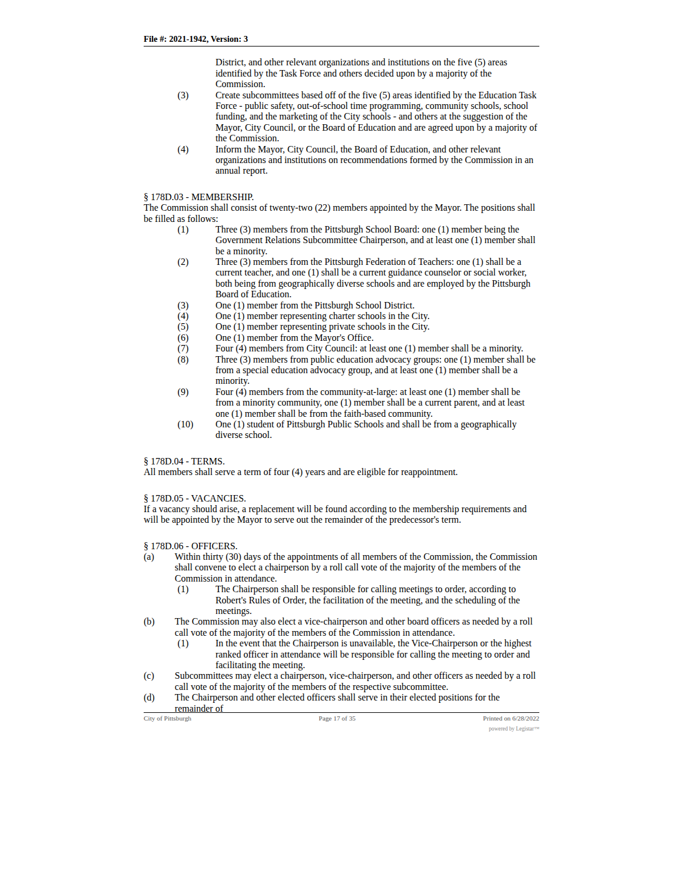File #: 2021-1942, Version: 3
District, and other relevant organizations and institutions on the five (5) areas identified by the Task Force and others decided upon by a majority of the Commission.
(3)
Create subcommittees based off of the five (5) areas identified by the Education Task Force - public safety, out-of-school time programming, community schools, school funding, and the marketing of the City schools - and others at the suggestion of the Mayor, City Council, or the Board of Education and are agreed upon by a majority of the Commission.
(4)
Inform the Mayor, City Council, the Board of Education, and other relevant organizations and institutions on recommendations formed by the Commission in an annual report.
§ 178D.03 - MEMBERSHIP.
The Commission shall consist of twenty-two (22) members appointed by the Mayor. The positions shall be filled as follows:
(1)
Three (3) members from the Pittsburgh School Board: one (1) member being the Government Relations Subcommittee Chairperson, and at least one (1) member shall be a minority.
(2)
Three (3) members from the Pittsburgh Federation of Teachers: one (1) shall be a current teacher, and one (1) shall be a current guidance counselor or social worker, both being from geographically diverse schools and are employed by the Pittsburgh Board of Education.
(3)
One (1) member from the Pittsburgh School District.
(4)
One (1) member representing charter schools in the City.
(5)
One (1) member representing private schools in the City.
(6)
One (1) member from the Mayor's Office.
(7)
Four (4) members from City Council: at least one (1) member shall be a minority.
(8)
Three (3) members from public education advocacy groups: one (1) member shall be from a special education advocacy group, and at least one (1) member shall be a minority.
(9)
Four (4) members from the community-at-large: at least one (1) member shall be from a minority community, one (1) member shall be a current parent, and at least one (1) member shall be from the faith-based community.
(10)
One (1) student of Pittsburgh Public Schools and shall be from a geographically diverse school.
§ 178D.04 - TERMS.
All members shall serve a term of four (4) years and are eligible for reappointment.
§ 178D.05 - VACANCIES.
If a vacancy should arise, a replacement will be found according to the membership requirements and will be appointed by the Mayor to serve out the remainder of the predecessor's term.
§ 178D.06 - OFFICERS.
(a)
Within thirty (30) days of the appointments of all members of the Commission, the Commission shall convene to elect a chairperson by a roll call vote of the majority of the members of the Commission in attendance.
(1)
The Chairperson shall be responsible for calling meetings to order, according to Robert's Rules of Order, the facilitation of the meeting, and the scheduling of the meetings.
(b)
The Commission may also elect a vice-chairperson and other board officers as needed by a roll call vote of the majority of the members of the Commission in attendance.
(1)
In the event that the Chairperson is unavailable, the Vice-Chairperson or the highest ranked officer in attendance will be responsible for calling the meeting to order and facilitating the meeting.
(c)
Subcommittees may elect a chairperson, vice-chairperson, and other officers as needed by a roll call vote of the majority of the members of the respective subcommittee.
(d)
The Chairperson and other elected officers shall serve in their elected positions for the remainder of
City of Pittsburgh
Page 17 of 35
Printed on 6/28/2022
powered by Legistar™